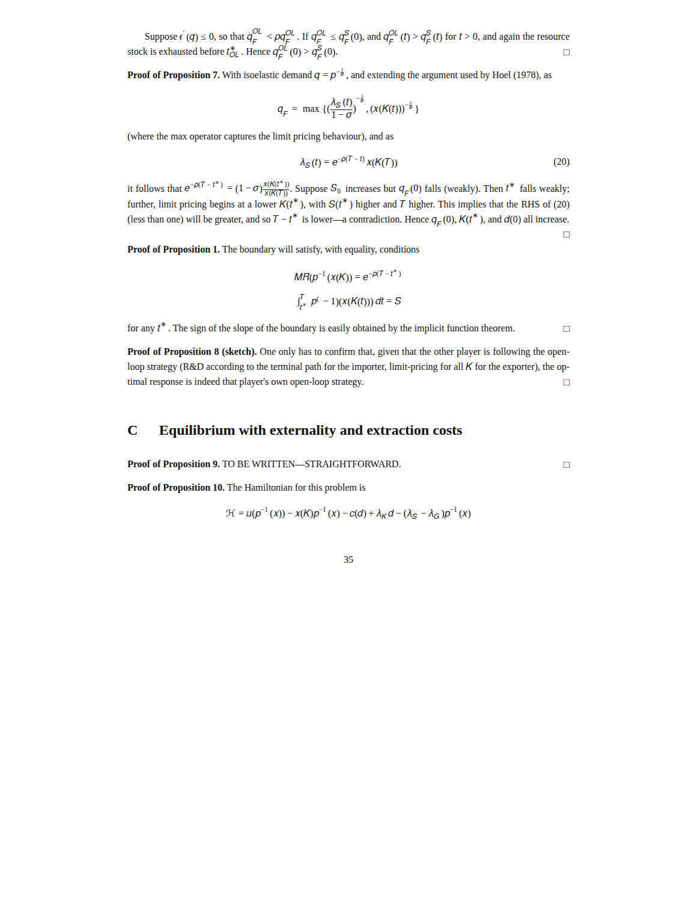Suppose ϵ′(q)≤0, so that q˙FOL<ρqFOL. If qFOL≤qFS(0), and qFOL(t)>qFS(t) for t>0, and again the resource stock is exhausted before tOL∗. Hence qFOL(0)>qFS(0).
Proof of Proposition 7. With isoelastic demand q=p−1σ, and extending the argument used by Hoel (1978), as
qF = max { (λS(t)1−σ) −1σ , (x(K(t))) −1σ }
(where the max operator captures the limit pricing behaviour), and as
λS(t) = e−ρ(T−t) x(K(T)) (20)
it follows that e−ρ(T−t∗)=(1−σ)x(K(t∗))x(K(T)). Suppose S0 increases but qF(0) falls (weakly). Then t∗ falls weakly; further, limit pricing begins at a lower K(t∗), with S(t∗) higher and T higher. This implies that the RHS of (20) (less than one) will be greater, and so T−t∗ is lower—a contradiction. Hence qF(0), K(t∗), and d(0) all increase.
Proof of Proposition 1. The boundary will satisfy, with equality, conditions
MR(p−1(x(K)) = e−ρ(T−t∗)
∫t∗T p( −1) (x(K(t))) dt = S
for any t∗. The sign of the slope of the boundary is easily obtained by the implicit function theorem.
Proof of Proposition 8 (sketch). One only has to confirm that, given that the other player is following the open-loop strategy (R&D according to the terminal path for the importer, limit-pricing for all K for the exporter), the optimal response is indeed that player's own open-loop strategy.
CEquilibrium with externality and extraction costs
Proof of Proposition 9. TO BE WRITTEN—STRAIGHTFORWARD.
Proof of Proposition 10. The Hamiltonian for this problem is
ℋ = u(p−1(x)) − x(K)p−1(x) − c(d) + λKd − (λS−λG) p−1(x)
35